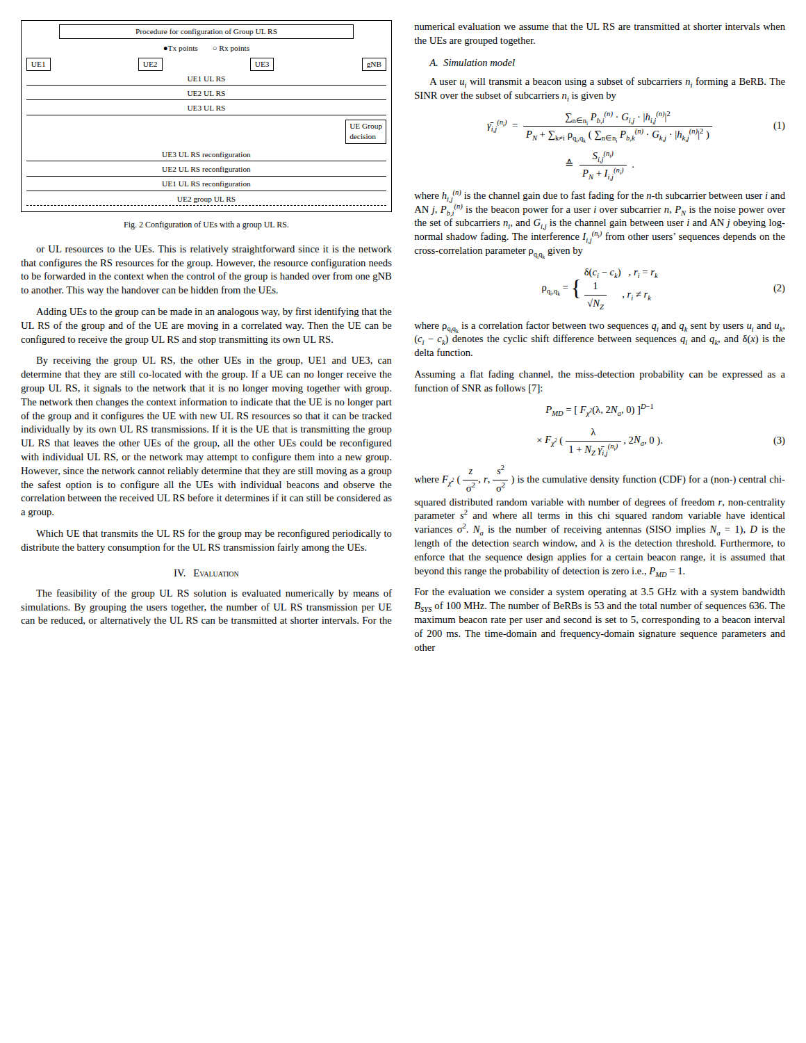Procedure for configuration of Group UL RS
●Tx points ○ Rx points
UE1 UE2 UE3 gNB
UE1 UL RS
UE2 UL RS
UE3 UL RS
UE Group
decision
UE3 UL RS reconfiguration
UE2 UL RS reconfiguration
UE1 UL RS reconfiguration
UE2 group UL RS
Fig. 2 Configuration of UEs with a group UL RS.
or UL resources to the UEs. This is relatively straightforward since it is the network that configures the RS resources for the group. However, the resource configuration needs to be forwarded in the context when the control of the group is handed over from one gNB to another. This way the handover can be hidden from the UEs.
Adding UEs to the group can be made in an analogous way, by first identifying that the UL RS of the group and of the UE are moving in a correlated way. Then the UE can be configured to receive the group UL RS and stop transmitting its own UL RS.
By receiving the group UL RS, the other UEs in the group, UE1 and UE3, can determine that they are still co-located with the group. If a UE can no longer receive the group UL RS, it signals to the network that it is no longer moving together with group. The network then changes the context information to indicate that the UE is no longer part of the group and it configures the UE with new UL RS resources so that it can be tracked individually by its own UL RS transmissions. If it is the UE that is transmitting the group UL RS that leaves the other UEs of the group, all the other UEs could be reconfigured with individual UL RS, or the network may attempt to configure them into a new group. However, since the network cannot reliably determine that they are still moving as a group the safest option is to configure all the UEs with individual beacons and observe the correlation between the received UL RS before it determines if it can still be considered as a group.
Which UE that transmits the UL RS for the group may be reconfigured periodically to distribute the battery consumption for the UL RS transmission fairly among the UEs.
IV. Evaluation
The feasibility of the group UL RS solution is evaluated numerically by means of simulations. By grouping the users together, the number of UL RS transmission per UE can be reduced, or alternatively the UL RS can be transmitted at shorter intervals. For the numerical evaluation we assume that the UL RS are transmitted at shorter intervals when the UEs are grouped together.
A. Simulation model
A user ui will transmit a beacon using a subset of subcarriers ni forming a BeRB. The SINR over the subset of subcarriers ni is given by
γ̄i,j(ni) = ∑n∈ni Pb,i(n) · Gi,j · |hi,j(n)|2 PN + ∑k≠i ρqi,qk ( ∑n∈ni Pb,k(n) · Gk,j · |hk,j(n)|2 ) (1)
≙ Si,j(ni) PN + Ii,j(ni) .
where hi,j(n) is the channel gain due to fast fading for the n-th subcarrier between user i and AN j, Pb,i(n) is the beacon power for a user i over subcarrier n, PN is the noise power over the set of subcarriers ni, and Gi,j is the channel gain between user i and AN j obeying log-normal shadow fading. The interference Ii,j(ni) from other users’ sequences depends on the cross-correlation parameter ρqiqk given by
ρqi,qk = { δ(ci − ck) , ri = rk 1 √NZ , ri ≠ rk (2)
where ρqiqk is a correlation factor between two sequences qi and qk sent by users ui and uk, (ci − ck) denotes the cyclic shift difference between sequences qi and qk, and δ(x) is the delta function.
Assuming a flat fading channel, the miss-detection probability can be expressed as a function of SNR as follows [7]:
PMD = [ Fχ2(λ, 2Na, 0) ]D−1
× Fχ2 ( λ 1 + NZ γ̄i,j(ni) , 2Na, 0 ). (3)
where Fχ2 ( zσ2, r, s2 σ2 ) is the cumulative density function (CDF) for a (non-) central chi-squared distributed random variable with number of degrees of freedom r, non-centrality parameter s2 and where all terms in this chi squared random variable have identical variances σ2. Na is the number of receiving antennas (SISO implies Na = 1), D is the length of the detection search window, and λ is the detection threshold. Furthermore, to enforce that the sequence design applies for a certain beacon range, it is assumed that beyond this range the probability of detection is zero i.e., PMD = 1.
For the evaluation we consider a system operating at 3.5 GHz with a system bandwidth BSYS of 100 MHz. The number of BeRBs is 53 and the total number of sequences 636. The maximum beacon rate per user and second is set to 5, corresponding to a beacon interval of 200 ms. The time-domain and frequency-domain signature sequence parameters and other